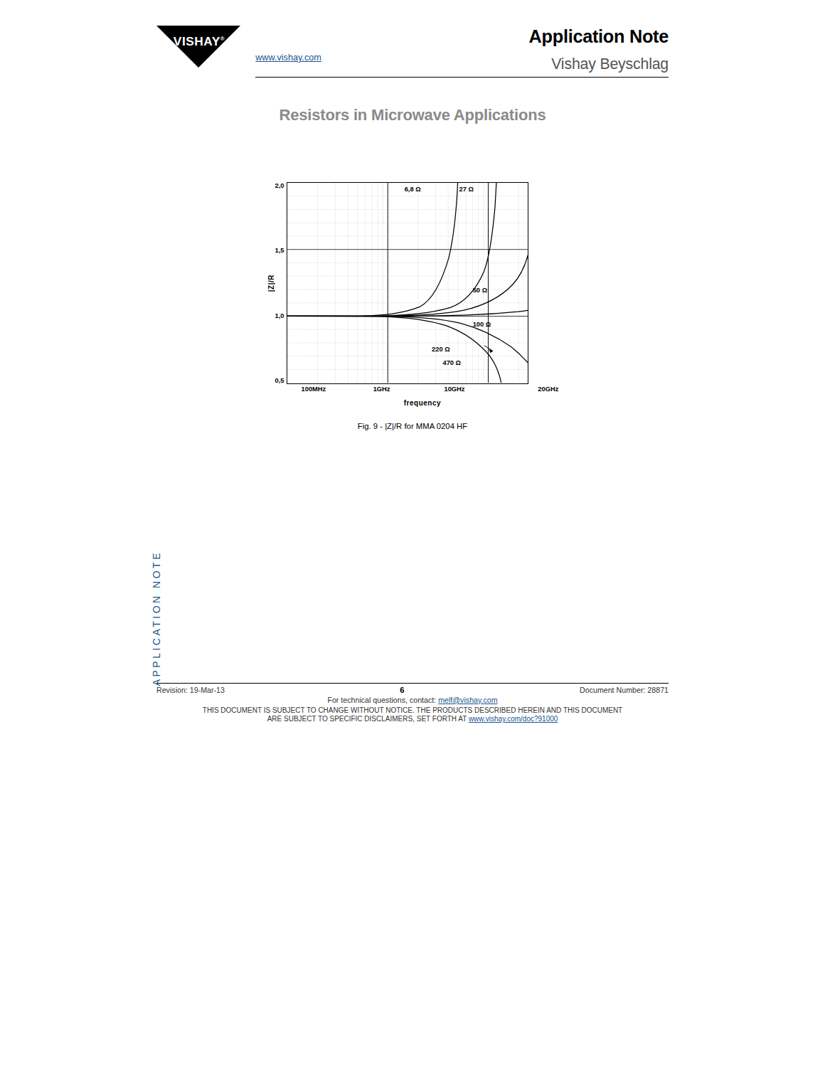VISHAY®
Application Note
Vishay Beyschlag
www.vishay.com
Resistors in Microwave Applications
APPLICATION NOTE
|Z|/R
2,0
1,5
1,0
0,5
6,8 Ω
27 Ω
50 Ω
100 Ω
220 Ω
470 Ω
100MHz 1GHz 10GHz 20GHz
frequency
Fig. 9 - |Z|/R for MMA 0204 HF
Revision: 19-Mar-13 6 Document Number: 28871
For technical questions, contact: melf@vishay.com
THIS DOCUMENT IS SUBJECT TO CHANGE WITHOUT NOTICE. THE PRODUCTS DESCRIBED HEREIN AND THIS DOCUMENT
ARE SUBJECT TO SPECIFIC DISCLAIMERS, SET FORTH AT www.vishay.com/doc?91000